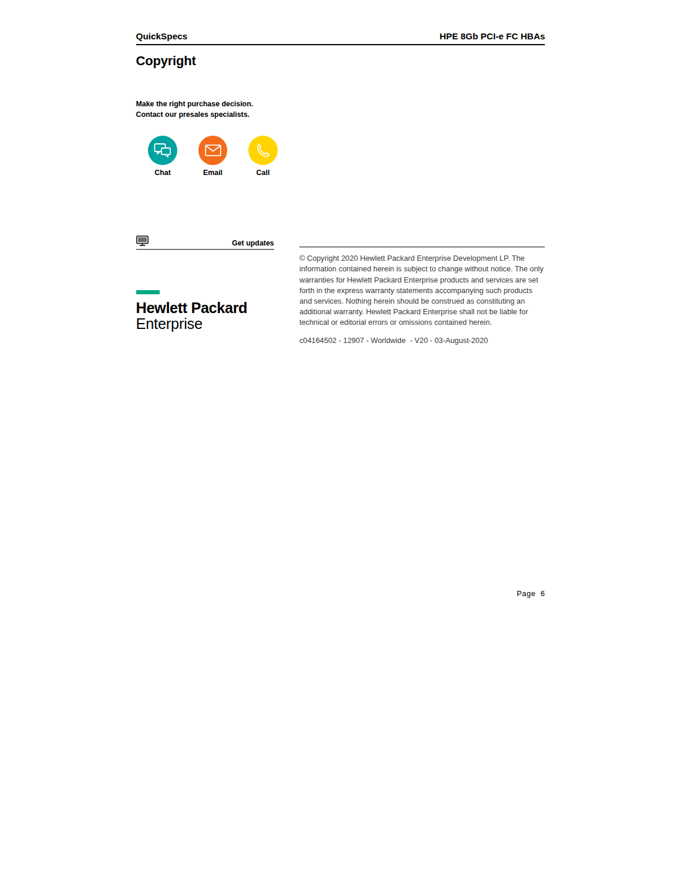QuickSpecs
HPE 8Gb PCI-e FC HBAs
Copyright
Make the right purchase decision.
Contact our presales specialists.
Chat
Email
Call
Get updates
Hewlett Packard
Enterprise
© Copyright 2020 Hewlett Packard Enterprise Development LP. The information contained herein is subject to change without notice. The only warranties for Hewlett Packard Enterprise products and services are set forth in the express warranty statements accompanying such products and services. Nothing herein should be construed as constituting an additional warranty. Hewlett Packard Enterprise shall not be liable for technical or editorial errors or omissions contained herein.
c04164502 - 12907 - Worldwide - V20 - 03-August-2020
Page 6